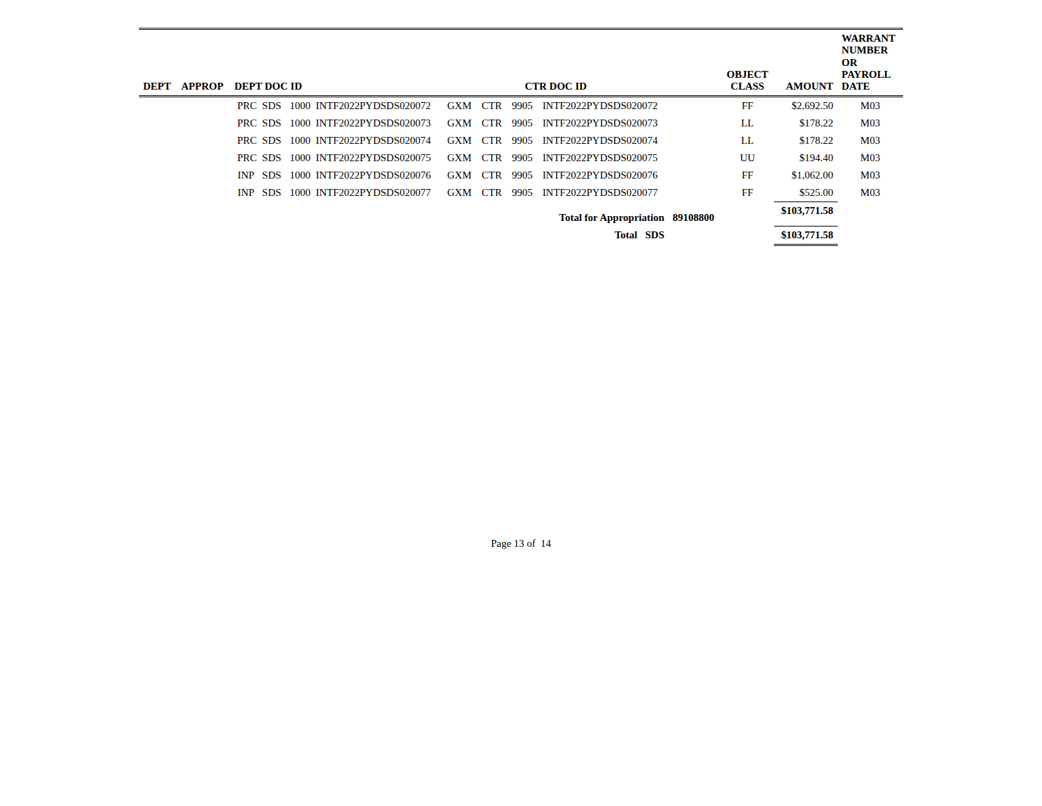| DEPT | APPROP | DEPT DOC ID | CTR DOC ID | | OBJECT CLASS | AMOUNT | WARRANT NUMBER OR PAYROLL DATE |
| --- | --- | --- | --- | --- | --- | --- | --- |
| | | PRC SDS | 1000 INTF2022PYDSDS020072 | GXM | CTR | 9905 | INTF2022PYDSDS020072 | | FF | $2,692.50 | M03 |
| | | PRC SDS | 1000 INTF2022PYDSDS020073 | GXM | CTR | 9905 | INTF2022PYDSDS020073 | | LL | $178.22 | M03 |
| | | PRC SDS | 1000 INTF2022PYDSDS020074 | GXM | CTR | 9905 | INTF2022PYDSDS020074 | | LL | $178.22 | M03 |
| | | PRC SDS | 1000 INTF2022PYDSDS020075 | GXM | CTR | 9905 | INTF2022PYDSDS020075 | | UU | $194.40 | M03 |
| | | INP SDS | 1000 INTF2022PYDSDS020076 | GXM | CTR | 9905 | INTF2022PYDSDS020076 | | FF | $1,062.00 | M03 |
| | | INP SDS | 1000 INTF2022PYDSDS020077 | GXM | CTR | 9905 | INTF2022PYDSDS020077 | | FF | $525.00 | M03 |
| | Total for Appropriation | 89108800 | | $103,771.58 | |
| | Total SDS | | | $103,771.58 | |
Page 13 of 14